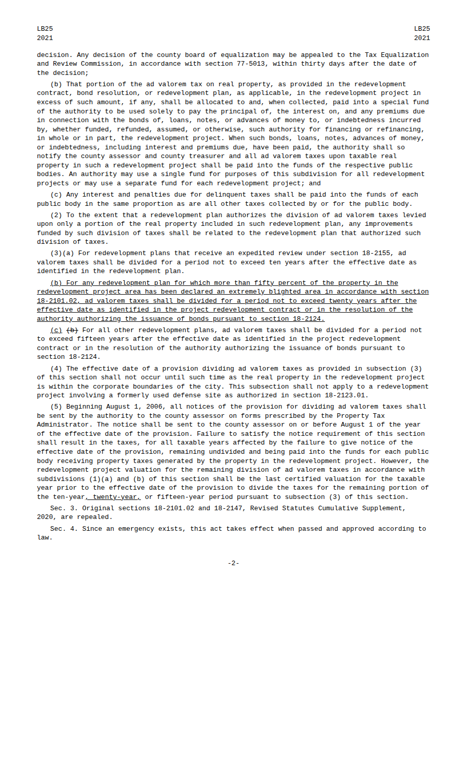LB25 2021
LB25 2021
decision. Any decision of the county board of equalization may be appealed to the Tax Equalization and Review Commission, in accordance with section 77-5013, within thirty days after the date of the decision;
(b) That portion of the ad valorem tax on real property, as provided in the redevelopment contract, bond resolution, or redevelopment plan, as applicable, in the redevelopment project in excess of such amount, if any, shall be allocated to and, when collected, paid into a special fund of the authority to be used solely to pay the principal of, the interest on, and any premiums due in connection with the bonds of, loans, notes, or advances of money to, or indebtedness incurred by, whether funded, refunded, assumed, or otherwise, such authority for financing or refinancing, in whole or in part, the redevelopment project. When such bonds, loans, notes, advances of money, or indebtedness, including interest and premiums due, have been paid, the authority shall so notify the county assessor and county treasurer and all ad valorem taxes upon taxable real property in such a redevelopment project shall be paid into the funds of the respective public bodies. An authority may use a single fund for purposes of this subdivision for all redevelopment projects or may use a separate fund for each redevelopment project; and
(c) Any interest and penalties due for delinquent taxes shall be paid into the funds of each public body in the same proportion as are all other taxes collected by or for the public body.
(2) To the extent that a redevelopment plan authorizes the division of ad valorem taxes levied upon only a portion of the real property included in such redevelopment plan, any improvements funded by such division of taxes shall be related to the redevelopment plan that authorized such division of taxes.
(3)(a) For redevelopment plans that receive an expedited review under section 18-2155, ad valorem taxes shall be divided for a period not to exceed ten years after the effective date as identified in the redevelopment plan.
(b) For any redevelopment plan for which more than fifty percent of the property in the redevelopment project area has been declared an extremely blighted area in accordance with section 18-2101.02, ad valorem taxes shall be divided for a period not to exceed twenty years after the effective date as identified in the project redevelopment contract or in the resolution of the authority authorizing the issuance of bonds pursuant to section 18-2124.
(c) (b) For all other redevelopment plans, ad valorem taxes shall be divided for a period not to exceed fifteen years after the effective date as identified in the project redevelopment contract or in the resolution of the authority authorizing the issuance of bonds pursuant to section 18-2124.
(4) The effective date of a provision dividing ad valorem taxes as provided in subsection (3) of this section shall not occur until such time as the real property in the redevelopment project is within the corporate boundaries of the city. This subsection shall not apply to a redevelopment project involving a formerly used defense site as authorized in section 18-2123.01.
(5) Beginning August 1, 2006, all notices of the provision for dividing ad valorem taxes shall be sent by the authority to the county assessor on forms prescribed by the Property Tax Administrator. The notice shall be sent to the county assessor on or before August 1 of the year of the effective date of the provision. Failure to satisfy the notice requirement of this section shall result in the taxes, for all taxable years affected by the failure to give notice of the effective date of the provision, remaining undivided and being paid into the funds for each public body receiving property taxes generated by the property in the redevelopment project. However, the redevelopment project valuation for the remaining division of ad valorem taxes in accordance with subdivisions (1)(a) and (b) of this section shall be the last certified valuation for the taxable year prior to the effective date of the provision to divide the taxes for the remaining portion of the ten-year, twenty-year, or fifteen-year period pursuant to subsection (3) of this section.
Sec. 3. Original sections 18-2101.02 and 18-2147, Revised Statutes Cumulative Supplement, 2020, are repealed.
Sec. 4. Since an emergency exists, this act takes effect when passed and approved according to law.
-2-